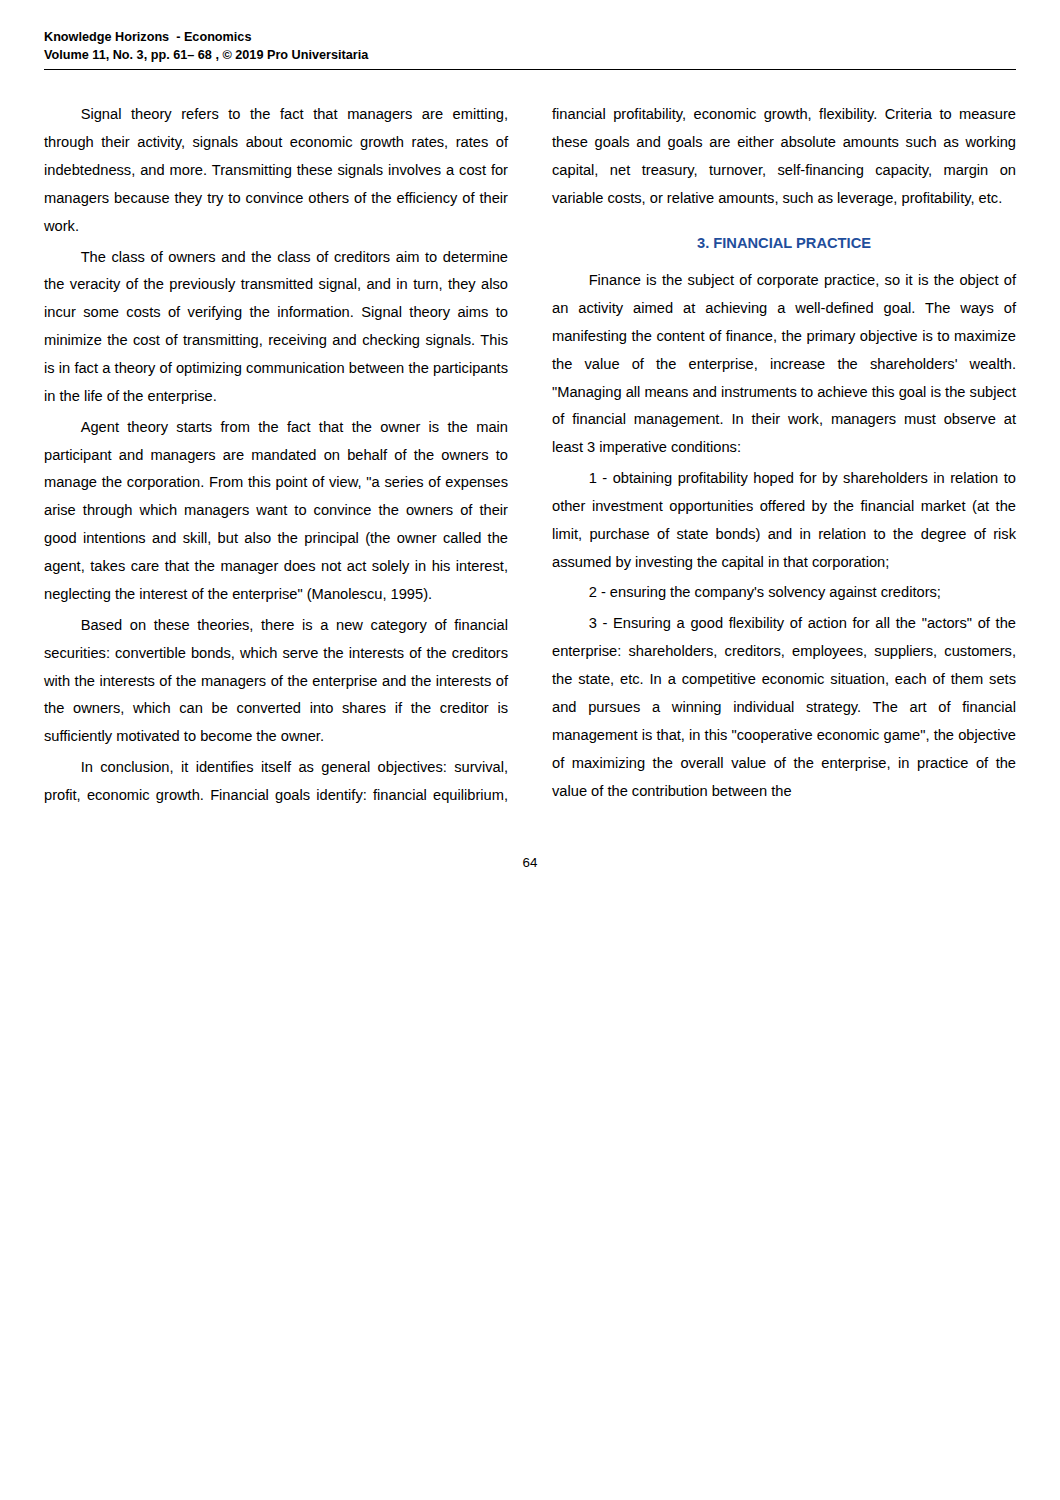Knowledge Horizons - Economics
Volume 11, No. 3, pp. 61– 68 , © 2019 Pro Universitaria
Signal theory refers to the fact that managers are emitting, through their activity, signals about economic growth rates, rates of indebtedness, and more. Transmitting these signals involves a cost for managers because they try to convince others of the efficiency of their work.
The class of owners and the class of creditors aim to determine the veracity of the previously transmitted signal, and in turn, they also incur some costs of verifying the information. Signal theory aims to minimize the cost of transmitting, receiving and checking signals. This is in fact a theory of optimizing communication between the participants in the life of the enterprise.
Agent theory starts from the fact that the owner is the main participant and managers are mandated on behalf of the owners to manage the corporation. From this point of view, "a series of expenses arise through which managers want to convince the owners of their good intentions and skill, but also the principal (the owner called the agent, takes care that the manager does not act solely in his interest, neglecting the interest of the enterprise" (Manolescu, 1995).
Based on these theories, there is a new category of financial securities: convertible bonds, which serve the interests of the creditors with the interests of the managers of the enterprise and the interests of the owners, which can be converted into shares if the creditor is sufficiently motivated to become the owner.
In conclusion, it identifies itself as general objectives: survival, profit, economic growth. Financial goals identify: financial equilibrium, financial profitability, economic growth, flexibility. Criteria to measure these goals and goals are either absolute amounts such as working capital, net treasury, turnover, self-financing capacity, margin on variable costs, or relative amounts, such as leverage, profitability, etc.
3. FINANCIAL PRACTICE
Finance is the subject of corporate practice, so it is the object of an activity aimed at achieving a well-defined goal. The ways of manifesting the content of finance, the primary objective is to maximize the value of the enterprise, increase the shareholders' wealth. "Managing all means and instruments to achieve this goal is the subject of financial management. In their work, managers must observe at least 3 imperative conditions:
1 - obtaining profitability hoped for by shareholders in relation to other investment opportunities offered by the financial market (at the limit, purchase of state bonds) and in relation to the degree of risk assumed by investing the capital in that corporation;
2 - ensuring the company's solvency against creditors;
3 - Ensuring a good flexibility of action for all the "actors" of the enterprise: shareholders, creditors, employees, suppliers, customers, the state, etc. In a competitive economic situation, each of them sets and pursues a winning individual strategy. The art of financial management is that, in this "cooperative economic game", the objective of maximizing the overall value of the enterprise, in practice of the value of the contribution between the
64